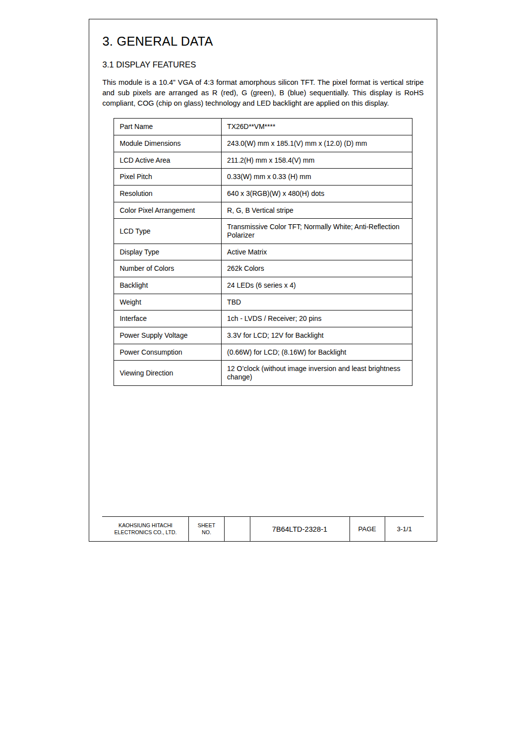3. GENERAL DATA
3.1 DISPLAY FEATURES
This module is a 10.4” VGA of 4:3 format amorphous silicon TFT. The pixel format is vertical stripe and sub pixels are arranged as R (red), G (green), B (blue) sequentially. This display is RoHS compliant, COG (chip on glass) technology and LED backlight are applied on this display.
| Part Name | TX26D**VM**** |
| Module Dimensions | 243.0(W) mm x 185.1(V) mm x (12.0) (D) mm |
| LCD Active Area | 211.2(H) mm x 158.4(V) mm |
| Pixel Pitch | 0.33(W) mm x 0.33 (H) mm |
| Resolution | 640 x 3(RGB)(W) x 480(H) dots |
| Color Pixel Arrangement | R, G, B Vertical stripe |
| LCD Type | Transmissive Color TFT; Normally White; Anti-Reflection Polarizer |
| Display Type | Active Matrix |
| Number of Colors | 262k Colors |
| Backlight | 24 LEDs (6 series x 4) |
| Weight | TBD |
| Interface | 1ch - LVDS / Receiver; 20 pins |
| Power Supply Voltage | 3.3V for LCD; 12V for Backlight |
| Power Consumption | (0.66W) for LCD; (8.16W) for Backlight |
| Viewing Direction | 12 O’clock (without image inversion and least brightness change) |
KAOHSIUNG HITACHI
ELECTRONICS CO., LTD.
SHEET
NO.
7B64LTD-2328-1
PAGE
3-1/1